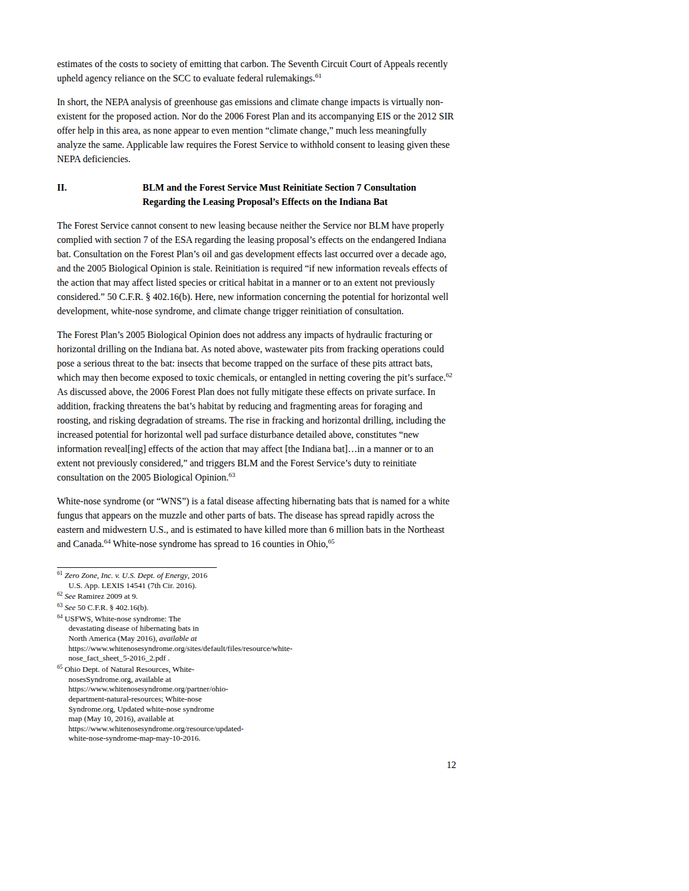estimates of the costs to society of emitting that carbon. The Seventh Circuit Court of Appeals recently upheld agency reliance on the SCC to evaluate federal rulemakings.61
In short, the NEPA analysis of greenhouse gas emissions and climate change impacts is virtually non-existent for the proposed action. Nor do the 2006 Forest Plan and its accompanying EIS or the 2012 SIR offer help in this area, as none appear to even mention “climate change,” much less meaningfully analyze the same. Applicable law requires the Forest Service to withhold consent to leasing given these NEPA deficiencies.
II. BLM and the Forest Service Must Reinitiate Section 7 Consultation Regarding the Leasing Proposal’s Effects on the Indiana Bat
The Forest Service cannot consent to new leasing because neither the Service nor BLM have properly complied with section 7 of the ESA regarding the leasing proposal’s effects on the endangered Indiana bat. Consultation on the Forest Plan’s oil and gas development effects last occurred over a decade ago, and the 2005 Biological Opinion is stale. Reinitiation is required “if new information reveals effects of the action that may affect listed species or critical habitat in a manner or to an extent not previously considered.” 50 C.F.R. § 402.16(b). Here, new information concerning the potential for horizontal well development, white-nose syndrome, and climate change trigger reinitiation of consultation.
The Forest Plan’s 2005 Biological Opinion does not address any impacts of hydraulic fracturing or horizontal drilling on the Indiana bat. As noted above, wastewater pits from fracking operations could pose a serious threat to the bat: insects that become trapped on the surface of these pits attract bats, which may then become exposed to toxic chemicals, or entangled in netting covering the pit’s surface.62 As discussed above, the 2006 Forest Plan does not fully mitigate these effects on private surface. In addition, fracking threatens the bat’s habitat by reducing and fragmenting areas for foraging and roosting, and risking degradation of streams. The rise in fracking and horizontal drilling, including the increased potential for horizontal well pad surface disturbance detailed above, constitutes “new information reveal[ing] effects of the action that may affect [the Indiana bat]…in a manner or to an extent not previously considered,” and triggers BLM and the Forest Service’s duty to reinitiate consultation on the 2005 Biological Opinion.63
White-nose syndrome (or “WNS”) is a fatal disease affecting hibernating bats that is named for a white fungus that appears on the muzzle and other parts of bats. The disease has spread rapidly across the eastern and midwestern U.S., and is estimated to have killed more than 6 million bats in the Northeast and Canada.64 White-nose syndrome has spread to 16 counties in Ohio,65
61 Zero Zone, Inc. v. U.S. Dept. of Energy, 2016 U.S. App. LEXIS 14541 (7th Cir. 2016).
62 See Ramirez 2009 at 9.
63 See 50 C.F.R. § 402.16(b).
64 USFWS, White-nose syndrome: The devastating disease of hibernating bats in North America (May 2016), available at https://www.whitenosesyndrome.org/sites/default/files/resource/white-nose_fact_sheet_5-2016_2.pdf .
65 Ohio Dept. of Natural Resources, White-nosesSyndrome.org, available at https://www.whitenosesyndrome.org/partner/ohio-department-natural-resources; White-nose Syndrome.org, Updated white-nose syndrome map (May 10, 2016), available at https://www.whitenosesyndrome.org/resource/updated-white-nose-syndrome-map-may-10-2016.
12